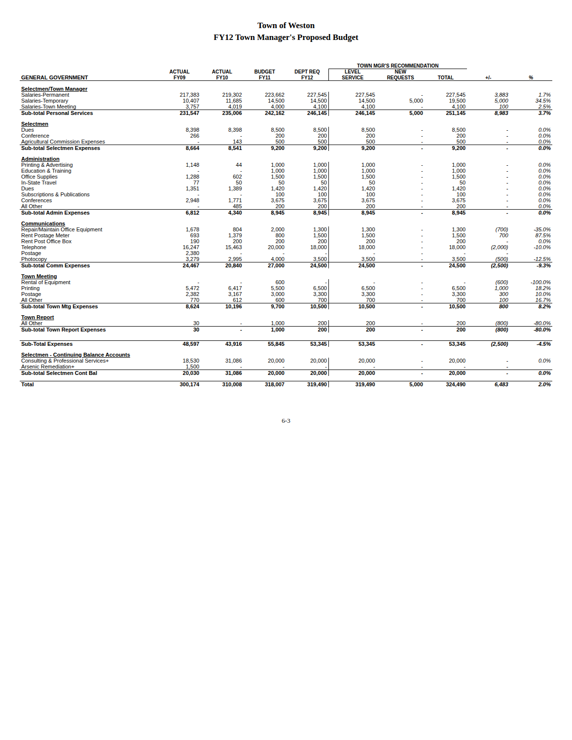Town of Weston
FY12 Town Manager's Proposed Budget
| | | | | | TOWN MGR'S RECOMMENDATION | | |
| | ACTUAL | ACTUAL | BUDGET | DEPT REQ | LEVEL | NEW | | | |
| GENERAL GOVERNMENT | FY09 | FY10 | FY11 | FY12 | SERVICE | REQUESTS | TOTAL | +/- | % |
| Selectmen/Town Manager | |
| Salaries-Permanent | 217,383 | 219,302 | 223,662 | 227,545 | 227,545 | - | 227,545 | 3,883 | 1.7% |
| Salaries-Temporary | 10,407 | 11,685 | 14,500 | 14,500 | 14,500 | 5,000 | 19,500 | 5,000 | 34.5% |
| Salaries-Town Meeting | 3,757 | 4,019 | 4,000 | 4,100 | 4,100 | - | 4,100 | 100 | 2.5% |
| Sub-total Personal Services | 231,547 | 235,006 | 242,162 | 246,145 | 246,145 | 5,000 | 251,145 | 8,983 | 3.7% |
| Selectmen | |
| Dues | 8,398 | 8,398 | 8,500 | 8,500 | 8,500 | - | 8,500 | - | 0.0% |
| Conference | 266 | - | 200 | 200 | 200 | - | 200 | - | 0.0% |
| Agricultural Commission Expenses | - | 143 | 500 | 500 | 500 | - | 500 | - | 0.0% |
| Sub-total Selectmen Expenses | 8,664 | 8,541 | 9,200 | 9,200 | 9,200 | - | 9,200 | - | 0.0% |
| Administration | |
| Printing & Advertising | 1,148 | 44 | 1,000 | 1,000 | 1,000 | - | 1,000 | - | 0.0% |
| Education & Training | - | - | 1,000 | 1,000 | 1,000 | - | 1,000 | - | 0.0% |
| Office Supplies | 1,288 | 602 | 1,500 | 1,500 | 1,500 | - | 1,500 | - | 0.0% |
| In-State Travel | 77 | 50 | 50 | 50 | 50 | - | 50 | - | 0.0% |
| Dues | 1,351 | 1,389 | 1,420 | 1,420 | 1,420 | - | 1,420 | - | 0.0% |
| Subscriptions & Publications | - | - | 100 | 100 | 100 | - | 100 | - | 0.0% |
| Conferences | 2,948 | 1,771 | 3,675 | 3,675 | 3,675 | - | 3,675 | - | 0.0% |
| All Other | - | 485 | 200 | 200 | 200 | - | 200 | - | 0.0% |
| Sub-total Admin Expenses | 6,812 | 4,340 | 8,945 | 8,945 | 8,945 | - | 8,945 | - | 0.0% |
| Communications | |
| Repair/Maintain Office Equipment | 1,678 | 804 | 2,000 | 1,300 | 1,300 | - | 1,300 | (700) | -35.0% |
| Rent Postage Meter | 693 | 1,379 | 800 | 1,500 | 1,500 | - | 1,500 | 700 | 87.5% |
| Rent Post Office Box | 190 | 200 | 200 | 200 | 200 | - | 200 | - | 0.0% |
| Telephone | 16,247 | 15,463 | 20,000 | 18,000 | 18,000 | - | 18,000 | (2,000) | -10.0% |
| Postage | 2,380 | - | - | - | - | - | - | - | |
| Photocopy | 3,279 | 2,995 | 4,000 | 3,500 | 3,500 | - | 3,500 | (500) | -12.5% |
| Sub-total Comm Expenses | 24,467 | 20,840 | 27,000 | 24,500 | 24,500 | - | 24,500 | (2,500) | -9.3% |
| Town Meeting | |
| Rental of Equipment | - | - | 600 | - | - | - | - | (600) | -100.0% |
| Printing | 5,472 | 6,417 | 5,500 | 6,500 | 6,500 | - | 6,500 | 1,000 | 18.2% |
| Postage | 2,382 | 3,167 | 3,000 | 3,300 | 3,300 | - | 3,300 | 300 | 10.0% |
| All Other | 770 | 612 | 600 | 700 | 700 | - | 700 | 100 | 16.7% |
| Sub-total Town Mtg Expenses | 8,624 | 10,196 | 9,700 | 10,500 | 10,500 | - | 10,500 | 800 | 8.2% |
| Town Report | |
| All Other | 30 | - | 1,000 | 200 | 200 | - | 200 | (800) | -80.0% |
| Sub-total Town Report Expenses | 30 | - | 1,000 | 200 | 200 | - | 200 | (800) | -80.0% |
| Sub-Total Expenses | 48,597 | 43,916 | 55,845 | 53,345 | 53,345 | - | 53,345 | (2,500) | -4.5% |
| Selectmen - Continuing Balance Accounts | |
| Consulting & Professional Services+ | 18,530 | 31,086 | 20,000 | 20,000 | 20,000 | - | 20,000 | - | 0.0% |
| Arsenic Remediation+ | 1,500 | - | - | - | - | - | - | - | |
| Sub-total Selectmen Cont Bal | 20,030 | 31,086 | 20,000 | 20,000 | 20,000 | - | 20,000 | - | 0.0% |
| Total | 300,174 | 310,008 | 318,007 | 319,490 | 319,490 | 5,000 | 324,490 | 6,483 | 2.0% |
6-3